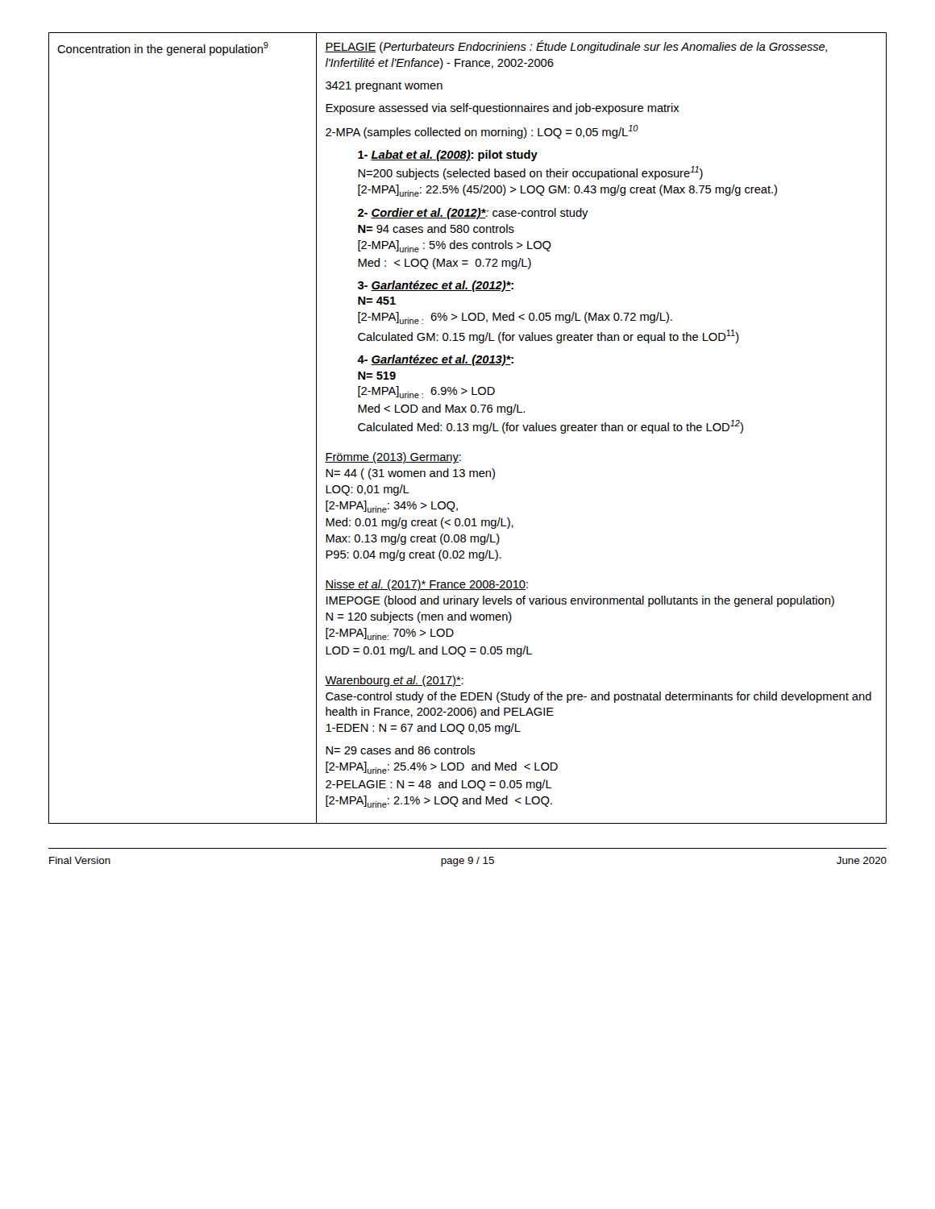| Concentration in the general population 9 | PELAGIE ( Perturbateurs Endocriniens : Étude Longitudinale sur les Anomalies de la Grossesse, l'Infertilité et l'Enfance ) - France, 2002-2006 3421 pregnant women Exposure assessed via self-questionnaires and job-exposure matrix 2-MPA (samples collected on morning) : LOQ = 0,05 mg/L 10 1- Labat et al. (2008) : pilot study N=200 subjects (selected based on their occupational exposure 11 ) [2-MPA] urine : 22.5% (45/200) > LOQ GM: 0.43 mg/g creat (Max 8.75 mg/g creat.) 2- Cordier et al. (2012)* : case-control study N= 94 cases and 580 controls [2-MPA] urine : 5% des controls > LOQ Med : < LOQ (Max = 0.72 mg/L) 3- Garlantézec et al. (2012)* : N= 451 [2-MPA] urine : 6% > LOD, Med < 0.05 mg/L (Max 0.72 mg/L). Calculated GM: 0.15 mg/L (for values greater than or equal to the LOD 11 ) 4- Garlantézec et al. (2013)* : N= 519 [2-MPA] urine : 6.9% > LOD Med < LOD and Max 0.76 mg/L. Calculated Med: 0.13 mg/L (for values greater than or equal to the LOD 12 ) Frömme (2013) Germany : N= 44 ( (31 women and 13 men) LOQ: 0,01 mg/L [2-MPA] urine : 34% > LOQ, Med: 0.01 mg/g creat (< 0.01 mg/L), Max: 0.13 mg/g creat (0.08 mg/L) P95: 0.04 mg/g creat (0.02 mg/L). Nisse et al. (2017)* France 2008-2010 : IMEPOGE (blood and urinary levels of various environmental pollutants in the general population) N = 120 subjects (men and women) [2-MPA] urine: 70% > LOD LOD = 0.01 mg/L and LOQ = 0.05 mg/L Warenbourg et al. (2017)* : Case-control study of the EDEN (Study of the pre- and postnatal determinants for child development and health in France, 2002-2006) and PELAGIE 1-EDEN : N = 67 and LOQ 0,05 mg/L N= 29 cases and 86 controls [2-MPA] urine : 25.4% > LOD and Med < LOD 2-PELAGIE : N = 48 and LOQ = 0.05 mg/L [2-MPA] urine : 2.1% > LOQ and Med < LOQ. |
Final Version page 9 / 15 June 2020